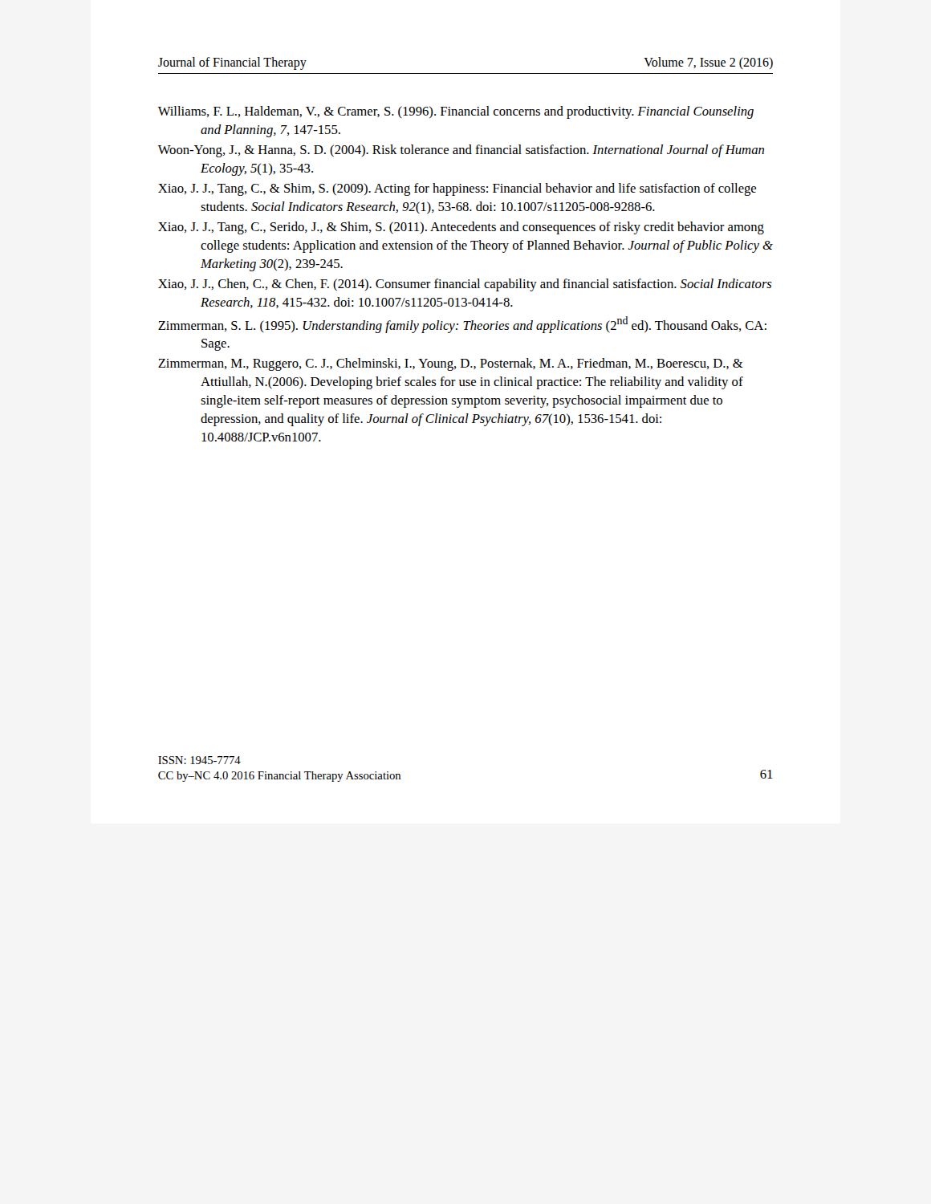Journal of Financial Therapy Volume 7, Issue 2 (2016)
Williams, F. L., Haldeman, V., & Cramer, S. (1996). Financial concerns and productivity. Financial Counseling and Planning, 7, 147-155.
Woon-Yong, J., & Hanna, S. D. (2004). Risk tolerance and financial satisfaction. International Journal of Human Ecology, 5(1), 35-43.
Xiao, J. J., Tang, C., & Shim, S. (2009). Acting for happiness: Financial behavior and life satisfaction of college students. Social Indicators Research, 92(1), 53-68. doi: 10.1007/s11205-008-9288-6.
Xiao, J. J., Tang, C., Serido, J., & Shim, S. (2011). Antecedents and consequences of risky credit behavior among college students: Application and extension of the Theory of Planned Behavior. Journal of Public Policy & Marketing 30(2), 239-245.
Xiao, J. J., Chen, C., & Chen, F. (2014). Consumer financial capability and financial satisfaction. Social Indicators Research, 118, 415-432. doi: 10.1007/s11205-013-0414-8.
Zimmerman, S. L. (1995). Understanding family policy: Theories and applications (2nd ed). Thousand Oaks, CA: Sage.
Zimmerman, M., Ruggero, C. J., Chelminski, I., Young, D., Posternak, M. A., Friedman, M., Boerescu, D., & Attiullah, N.(2006). Developing brief scales for use in clinical practice: The reliability and validity of single-item self-report measures of depression symptom severity, psychosocial impairment due to depression, and quality of life. Journal of Clinical Psychiatry, 67(10), 1536-1541. doi: 10.4088/JCP.v6n1007.
ISSN: 1945-7774
CC by–NC 4.0 2016 Financial Therapy Association
61